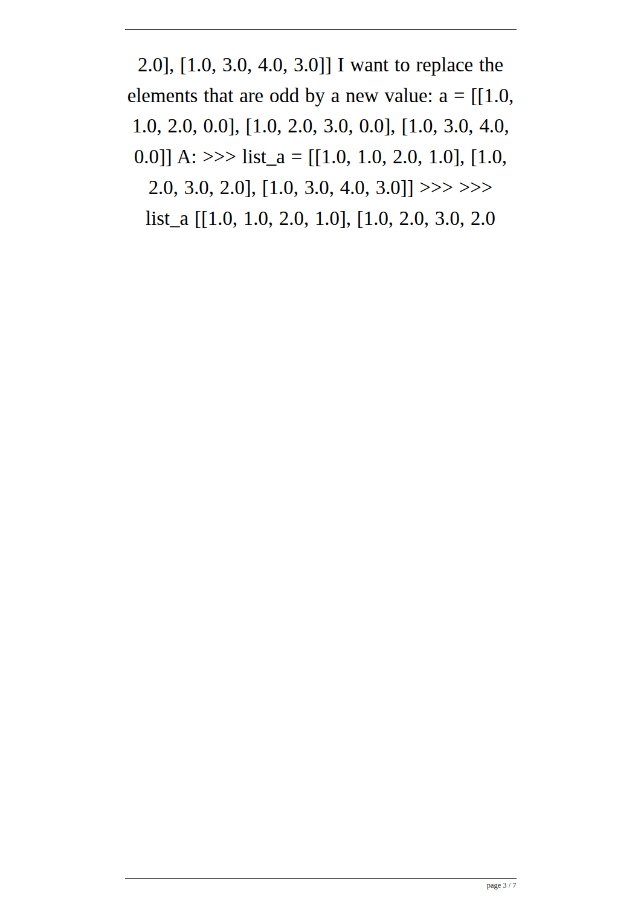2.0], [1.0, 3.0, 4.0, 3.0]] I want to replace the elements that are odd by a new value: a = [[1.0, 1.0, 2.0, 0.0], [1.0, 2.0, 3.0, 0.0], [1.0, 3.0, 4.0, 0.0]] A: >>> list_a = [[1.0, 1.0, 2.0, 1.0], [1.0, 2.0, 3.0, 2.0], [1.0, 3.0, 4.0, 3.0]] >>> >>> list_a [[1.0, 1.0, 2.0, 1.0], [1.0, 2.0, 3.0, 2.0
page 3 / 7